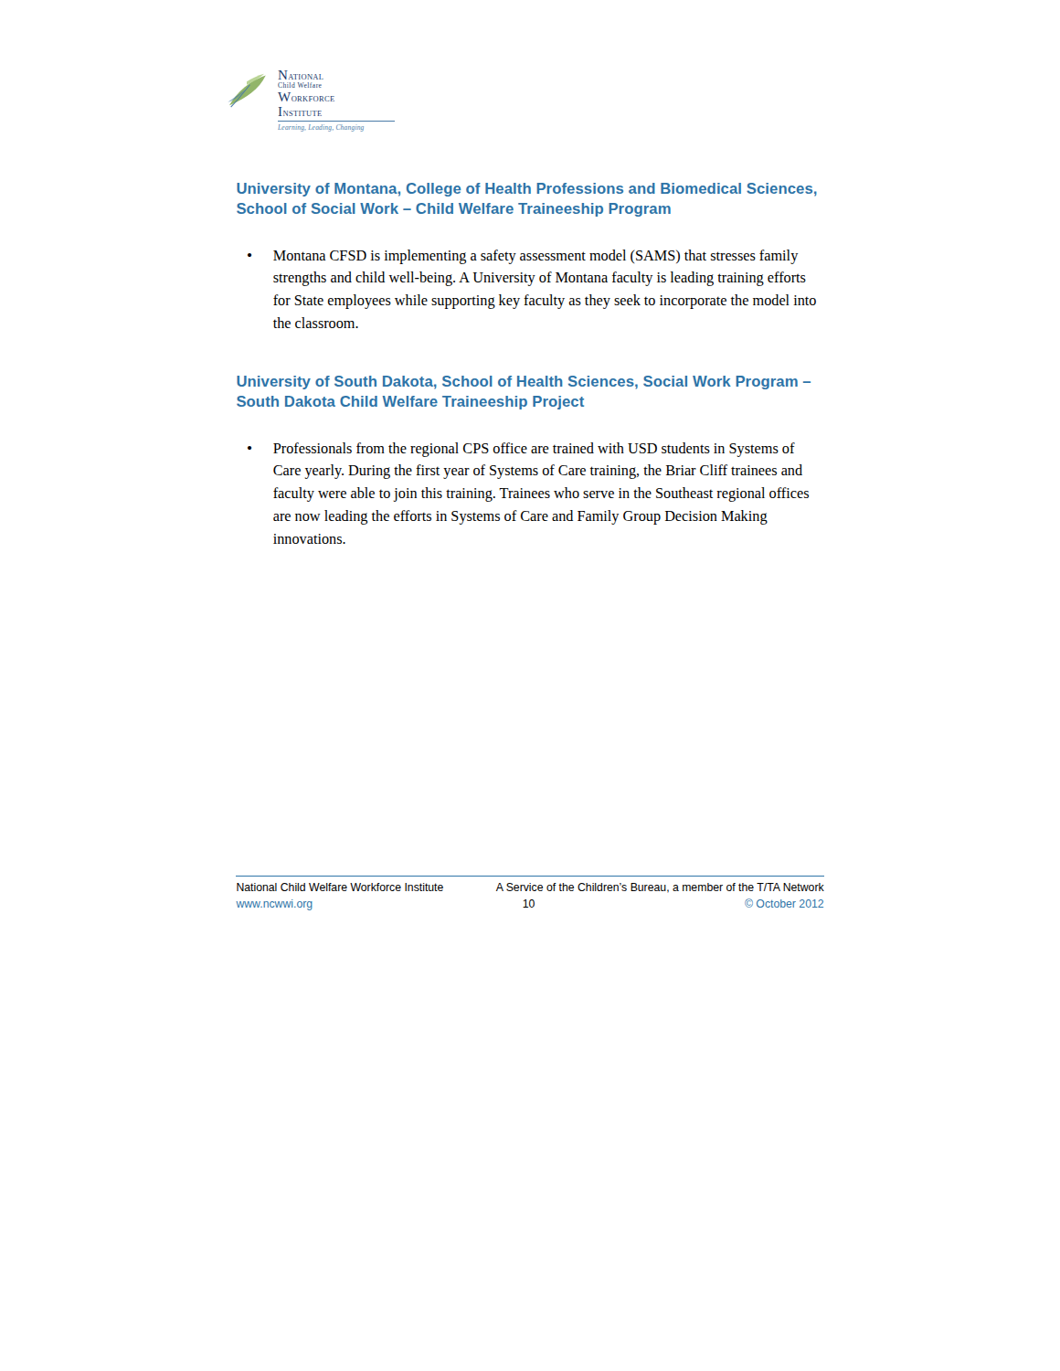NATIONAL Child Welfare WORKFORCE INSTITUTE
Learning, Leading, Changing
University of Montana, College of Health Professions and Biomedical Sciences,
School of Social Work – Child Welfare Traineeship Program
Montana CFSD is implementing a safety assessment model (SAMS) that stresses family strengths and child well-being. A University of Montana faculty is leading training efforts for State employees while supporting key faculty as they seek to incorporate the model into the classroom.
University of South Dakota, School of Health Sciences, Social Work Program –
South Dakota Child Welfare Traineeship Project
Professionals from the regional CPS office are trained with USD students in Systems of Care yearly. During the first year of Systems of Care training, the Briar Cliff trainees and faculty were able to join this training. Trainees who serve in the Southeast regional offices are now leading the efforts in Systems of Care and Family Group Decision Making innovations.
National Child Welfare Workforce Institute A Service of the Children’s Bureau, a member of the T/TA Network
www.ncwwi.org 10 © October 2012